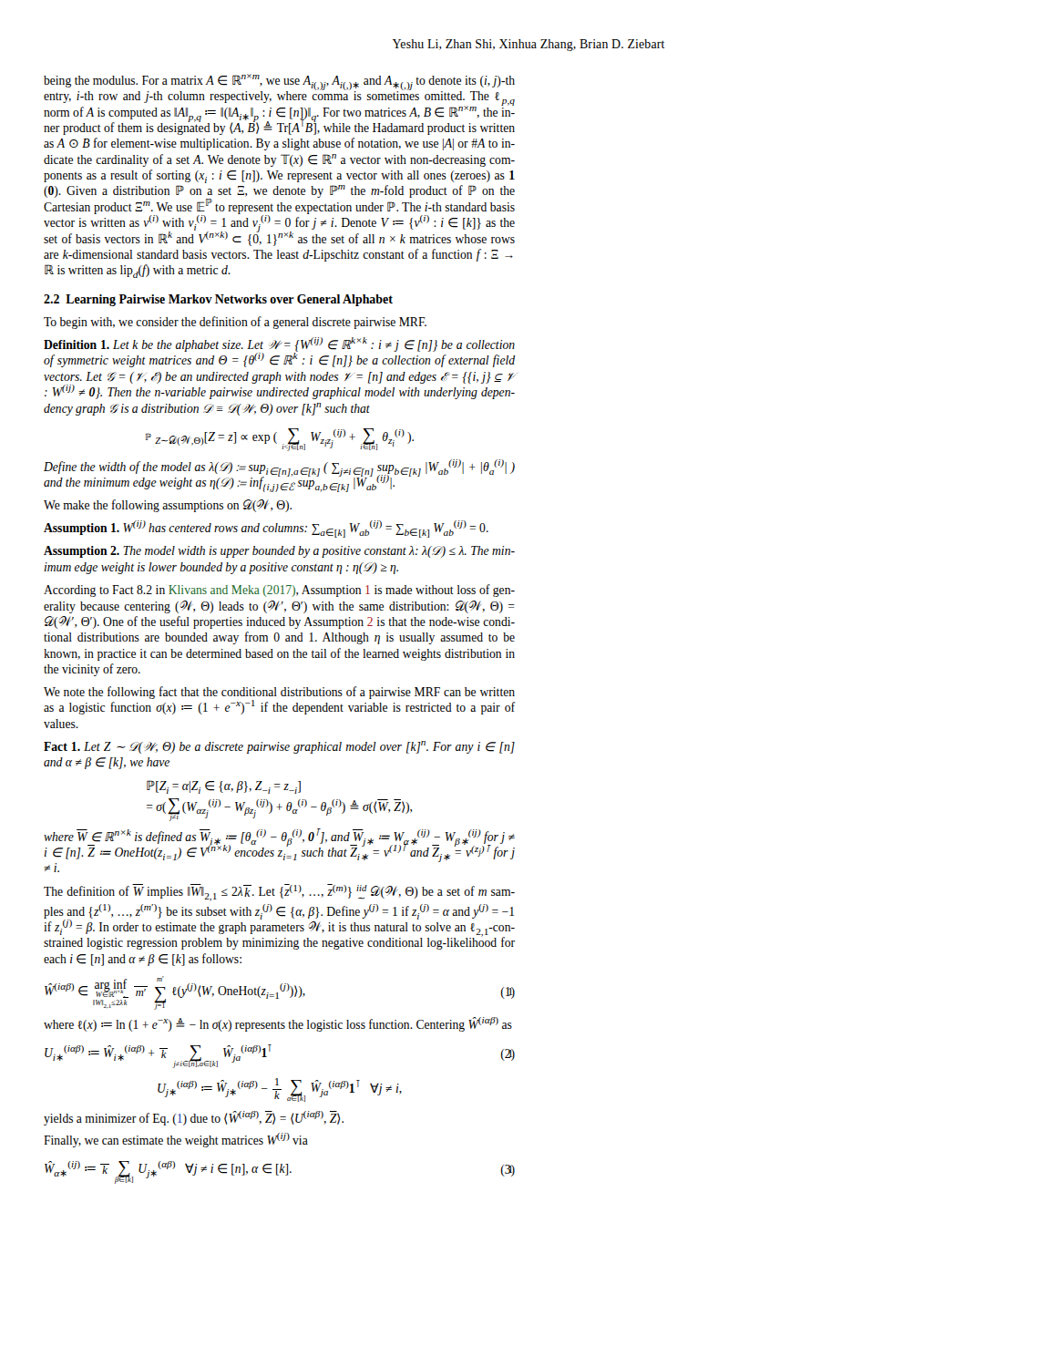Yeshu Li, Zhan Shi, Xinhua Zhang, Brian D. Ziebart
being the modulus. For a matrix A ∈ ℝn×m, we use Ai(,)j, Ai(,)∗ and A∗(,)j to denote its (i, j)-th entry, i-th row and j-th column respectively, where comma is sometimes omitted. The ℓp,q norm of A is computed as ‖A‖p,q ≔ ‖(‖Ai∗‖p : i ∈ [n])‖q. For two matrices A, B ∈ ℝn×m, the inner product of them is designated by ⟨A, B⟩ ≜ Tr[A⊺B], while the Hadamard product is written as A ⊙ B for element-wise multiplication. By a slight abuse of notation, we use |A| or #A to indicate the cardinality of a set A. We denote by 𝕋(x) ∈ ℝn a vector with non-decreasing components as a result of sorting (xi : i ∈ [n]). We represent a vector with all ones (zeroes) as 1 (0). Given a distribution ℙ on a set Ξ, we denote by ℙm the m-fold product of ℙ on the Cartesian product Ξm. We use 𝔼ℙ to represent the expectation under ℙ. The i-th standard basis vector is written as v(i) with vi(i) = 1 and vj(i) = 0 for j ≠ i. Denote V ≔ {v(i) : i ∈ [k]} as the set of basis vectors in ℝk and V(n×k) ⊂ {0, 1}n×k as the set of all n × k matrices whose rows are k-dimensional standard basis vectors. The least d-Lipschitz constant of a function f : Ξ → ℝ is written as lipd(f) with a metric d.
2.2 Learning Pairwise Markov Networks over General Alphabet
To begin with, we consider the definition of a general discrete pairwise MRF.
Definition 1. Let k be the alphabet size. Let 𝒲 = {W(ij) ∈ ℝk×k : i ≠ j ∈ [n]} be a collection of symmetric weight matrices and Θ = {θ(i) ∈ ℝk : i ∈ [n]} be a collection of external field vectors. Let 𝒢 = (𝒱, ℰ) be an undirected graph with nodes 𝒱 = [n] and edges ℰ = {{i, j} ⊆ 𝒱 : W(ij) ≠ 0}. Then the n-variable pairwise undirected graphical model with underlying dependency graph 𝒢 is a distribution 𝒟 ≡ 𝒟(𝒲, Θ) over [k]n such that
ℙ Z∼𝒟(𝒲,Θ)[Z = z] ∝ exp ( ∑i<j∈[n] Wzizj(ij) + ∑i∈[n] θzi(i) ).
Define the width of the model as λ(𝒟) ≔ supi∈[n],a∈[k] ( ∑j≠i∈[n] supb∈[k] |Wab(ij)| + |θa(i)| ) and the minimum edge weight as η(𝒟) ≔ inf{i,j}∈ℰ supa,b∈[k] |Wab(ij)|.
We make the following assumptions on 𝒟(𝒲, Θ).
Assumption 1. W(ij) has centered rows and columns: ∑a∈[k] Wab(ij) = ∑b∈[k] Wab(ij) = 0.
Assumption 2. The model width is upper bounded by a positive constant λ: λ(𝒟) ≤ λ. The minimum edge weight is lower bounded by a positive constant η : η(𝒟) ≥ η.
According to Fact 8.2 in Klivans and Meka (2017), Assumption 1 is made without loss of generality because centering (𝒲, Θ) leads to (𝒲′, Θ′) with the same distribution: 𝒟(𝒲, Θ) = 𝒟(𝒲′, Θ′). One of the useful properties induced by Assumption 2 is that the node-wise conditional distributions are bounded away from 0 and 1. Although η is usually assumed to be known, in practice it can be determined based on the tail of the learned weights distribution in the vicinity of zero.
We note the following fact that the conditional distributions of a pairwise MRF can be written as a logistic function σ(x) ≔ (1 + e−x)−1 if the dependent variable is restricted to a pair of values.
Fact 1. Let Z ∼ 𝒟(𝒲, Θ) be a discrete pairwise graphical model over [k]n. For any i ∈ [n] and α ≠ β ∈ [k], we have
ℙ[Zi = α|Zi ∈ {α, β}, Z−i = z−i] = σ(∑j≠i(Wαzj(ij) − Wβzj(ij)) + θα(i) − θβ(i)) ≜ σ(⟨W, Z⟩),
where W ∈ ℝn×k is defined as Wi∗ ≔ [θα(i) − θβ(i), 0⊺], and Wj∗ ≔ Wα∗(ij) − Wβ∗(ij) for j ≠ i ∈ [n]. Z ≔ OneHot(zi=1) ∈ V(n×k) encodes zi=1 such that Zi∗ = v(1)⊺ and Zj∗ = v(zj)⊺ for j ≠ i.
The definition of W implies ‖W‖2,1 ≤ 2λk. Let {z(1), …, z(m)} iid∼ 𝒟(𝒲, Θ) be a set of m samples and {z(1), …, z(m′)} be its subset with zi(j) ∈ {α, β}. Define y(j) = 1 if zi(j) = α and y(j) = −1 if zi(j) = β. In order to estimate the graph parameters 𝒲, it is thus natural to solve an ℓ2,1-constrained logistic regression problem by minimizing the negative conditional log-likelihood for each i ∈ [n] and α ≠ β ∈ [k] as follows:
Ŵ(iαβ) ∈ arg inf W∈ℝn×k,
‖W‖2,1≤2λk 1 m′ m′∑j=1 ℓ(y(j)⟨W, OneHot(zi=1(j))⟩), (1)
where ℓ(x) ≔ ln (1 + e−x) ≜ − ln σ(x) represents the logistic loss function. Centering Ŵ(iαβ) as
Ui∗(iαβ) ≔ Ŵi∗(iαβ) + 1 k ∑j≠i∈[n],a∈[k] Ŵja(iαβ)1⊺ (2)
Uj∗(iαβ) ≔ Ŵj∗(iαβ) − 1 k ∑a∈[k] Ŵja(iαβ)1⊺ ∀j ≠ i,
yields a minimizer of Eq. (1) due to ⟨Ŵ(iαβ), Z⟩ = ⟨U(iαβ), Z⟩.
Finally, we can estimate the weight matrices W(ij) via
Ŵα∗(ij) ≔ 1 k ∑β∈[k] Uj∗(αβ) ∀j ≠ i ∈ [n], α ∈ [k]. (3)